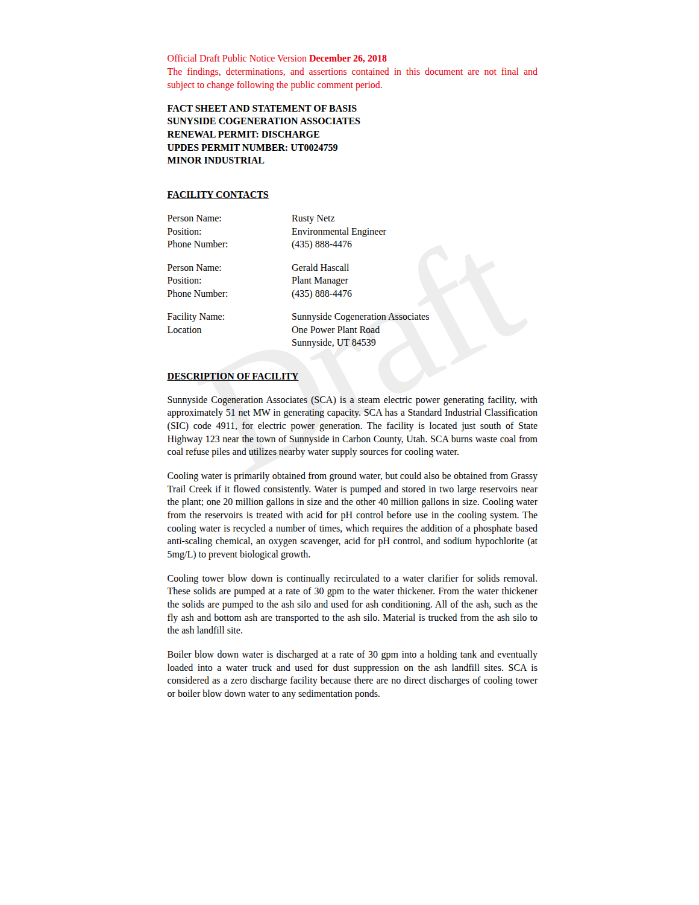Draft
Official Draft Public Notice Version December 26, 2018
The findings, determinations, and assertions contained in this document are not final and subject to change following the public comment period.
FACT SHEET AND STATEMENT OF BASIS
SUNYSIDE COGENERATION ASSOCIATES
RENEWAL PERMIT: DISCHARGE
UPDES PERMIT NUMBER: UT0024759
MINOR INDUSTRIAL
FACILITY CONTACTS
| Person Name: | Rusty Netz |
| Position: | Environmental Engineer |
| Phone Number: | (435) 888-4476 |
| Person Name: | Gerald Hascall |
| Position: | Plant Manager |
| Phone Number: | (435) 888-4476 |
| Facility Name: | Sunnyside Cogeneration Associates |
| Location | One Power Plant Road |
| | Sunnyside, UT 84539 |
DESCRIPTION OF FACILITY
Sunnyside Cogeneration Associates (SCA) is a steam electric power generating facility, with approximately 51 net MW in generating capacity. SCA has a Standard Industrial Classification (SIC) code 4911, for electric power generation. The facility is located just south of State Highway 123 near the town of Sunnyside in Carbon County, Utah. SCA burns waste coal from coal refuse piles and utilizes nearby water supply sources for cooling water.
Cooling water is primarily obtained from ground water, but could also be obtained from Grassy Trail Creek if it flowed consistently. Water is pumped and stored in two large reservoirs near the plant; one 20 million gallons in size and the other 40 million gallons in size. Cooling water from the reservoirs is treated with acid for pH control before use in the cooling system. The cooling water is recycled a number of times, which requires the addition of a phosphate based anti-scaling chemical, an oxygen scavenger, acid for pH control, and sodium hypochlorite (at 5mg/L) to prevent biological growth.
Cooling tower blow down is continually recirculated to a water clarifier for solids removal. These solids are pumped at a rate of 30 gpm to the water thickener. From the water thickener the solids are pumped to the ash silo and used for ash conditioning. All of the ash, such as the fly ash and bottom ash are transported to the ash silo. Material is trucked from the ash silo to the ash landfill site.
Boiler blow down water is discharged at a rate of 30 gpm into a holding tank and eventually loaded into a water truck and used for dust suppression on the ash landfill sites. SCA is considered as a zero discharge facility because there are no direct discharges of cooling tower or boiler blow down water to any sedimentation ponds.